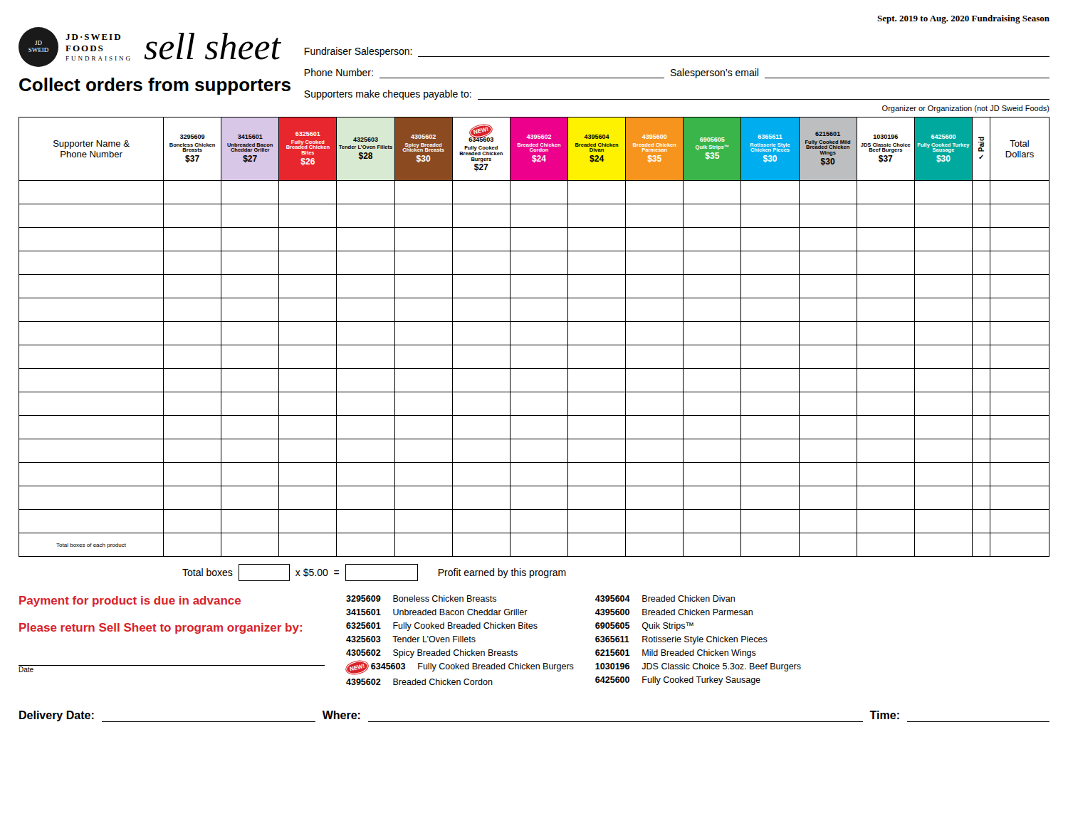Sept. 2019 to Aug. 2020 Fundraising Season
JD
SWEID
JD·SWEID
FOODS
FUNDRAISING
sell sheet
Collect orders from supporters
Fundraiser Salesperson:
Phone Number: Salesperson’s email
Supporters make cheques payable to:
Organizer or Organization (not JD Sweid Foods)
| Supporter Name & Phone Number | 3295609 Boneless Chicken Breasts $37 | 3415601 Unbreaded Bacon Cheddar Griller $27 | 6325601 Fully Cooked Breaded Chicken Bites $26 | 4325603 Tender L’Oven Fillets $28 | 4305602 Spicy Breaded Chicken Breasts $30 | NEW! 6345603 Fully Cooked Breaded Chicken Burgers $27 | 4395602 Breaded Chicken Cordon $24 | 4395604 Breaded Chicken Divan $24 | 4395600 Breaded Chicken Parmesan $35 | 6905605 Quik Strips™ $35 | 6365611 Rotisserie Style Chicken Pieces $30 | 6215601 Fully Cooked Mild Breaded Chicken Wings $30 | 1030196 JDS Classic Choice Beef Burgers $37 | 6425600 Fully Cooked Turkey Sausage $30 | Paid ✓ | Total Dollars |
| --- | --- | --- | --- | --- | --- | --- | --- | --- | --- | --- | --- | --- | --- | --- | --- | --- |
| Total boxes of each product | | | | | | | | | | | | | | | | |
Total boxes x $5.00 = Profit earned by this program
Payment for product is due in advance
Please return Sell Sheet to program organizer by:
Date
3295609 Boneless Chicken Breasts
3415601 Unbreaded Bacon Cheddar Griller
6325601 Fully Cooked Breaded Chicken Bites
4325603 Tender L’Oven Fillets
4305602 Spicy Breaded Chicken Breasts
NEW! 6345603 Fully Cooked Breaded Chicken Burgers
4395602 Breaded Chicken Cordon
4395604 Breaded Chicken Divan
4395600 Breaded Chicken Parmesan
6905605 Quik Strips™
6365611 Rotisserie Style Chicken Pieces
6215601 Mild Breaded Chicken Wings
1030196 JDS Classic Choice 5.3oz. Beef Burgers
6425600 Fully Cooked Turkey Sausage
Delivery Date: Where: Time: